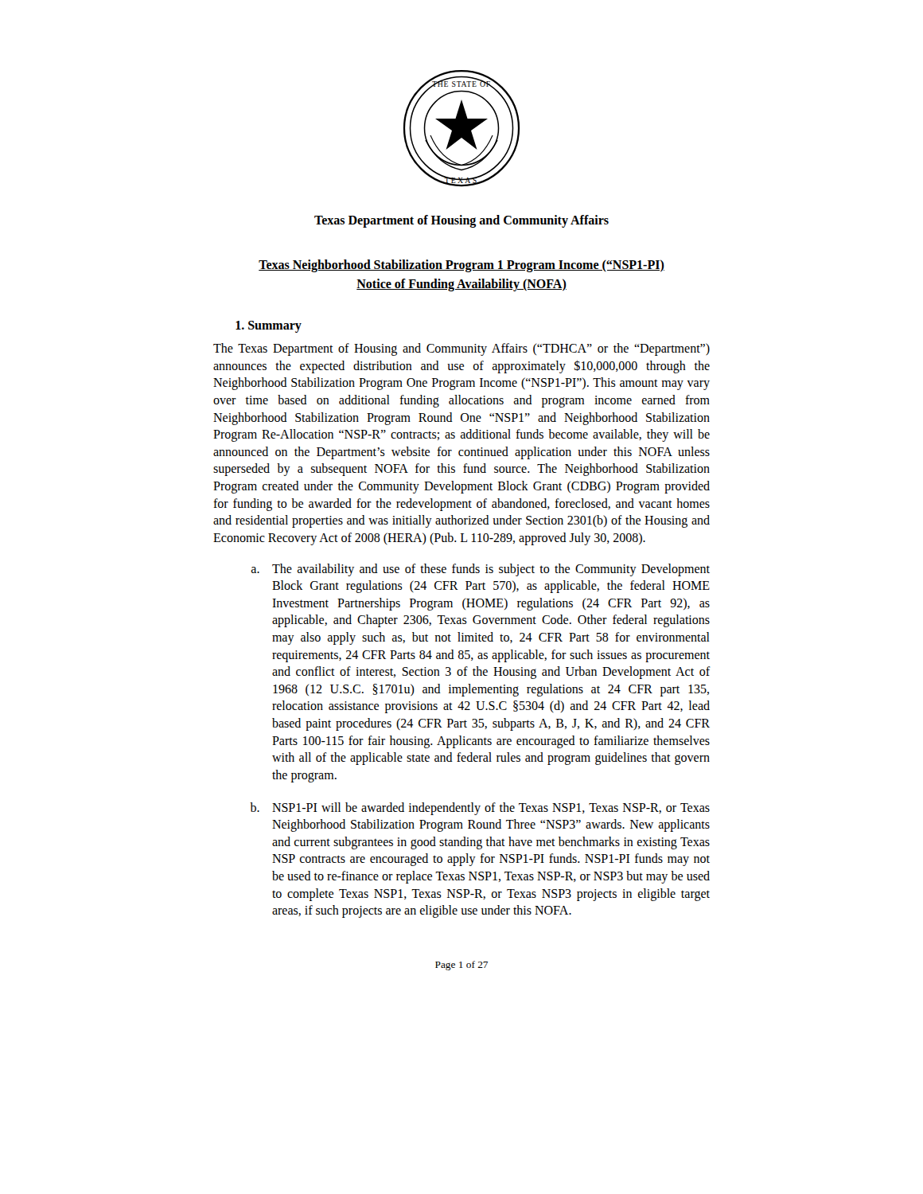Texas Department of Housing and Community Affairs
Texas Neighborhood Stabilization Program 1 Program Income (“NSP1-PI) Notice of Funding Availability (NOFA)
Summary
The Texas Department of Housing and Community Affairs (“TDHCA” or the “Department”) announces the expected distribution and use of approximately $10,000,000 through the Neighborhood Stabilization Program One Program Income (“NSP1-PI”). This amount may vary over time based on additional funding allocations and program income earned from Neighborhood Stabilization Program Round One “NSP1” and Neighborhood Stabilization Program Re-Allocation “NSP-R” contracts; as additional funds become available, they will be announced on the Department’s website for continued application under this NOFA unless superseded by a subsequent NOFA for this fund source. The Neighborhood Stabilization Program created under the Community Development Block Grant (CDBG) Program provided for funding to be awarded for the redevelopment of abandoned, foreclosed, and vacant homes and residential properties and was initially authorized under Section 2301(b) of the Housing and Economic Recovery Act of 2008 (HERA) (Pub. L 110-289, approved July 30, 2008).
The availability and use of these funds is subject to the Community Development Block Grant regulations (24 CFR Part 570), as applicable, the federal HOME Investment Partnerships Program (HOME) regulations (24 CFR Part 92), as applicable, and Chapter 2306, Texas Government Code. Other federal regulations may also apply such as, but not limited to, 24 CFR Part 58 for environmental requirements, 24 CFR Parts 84 and 85, as applicable, for such issues as procurement and conflict of interest, Section 3 of the Housing and Urban Development Act of 1968 (12 U.S.C. §1701u) and implementing regulations at 24 CFR part 135, relocation assistance provisions at 42 U.S.C §5304 (d) and 24 CFR Part 42, lead based paint procedures (24 CFR Part 35, subparts A, B, J, K, and R), and 24 CFR Parts 100-115 for fair housing. Applicants are encouraged to familiarize themselves with all of the applicable state and federal rules and program guidelines that govern the program.
NSP1-PI will be awarded independently of the Texas NSP1, Texas NSP-R, or Texas Neighborhood Stabilization Program Round Three “NSP3” awards. New applicants and current subgrantees in good standing that have met benchmarks in existing Texas NSP contracts are encouraged to apply for NSP1-PI funds. NSP1-PI funds may not be used to re-finance or replace Texas NSP1, Texas NSP-R, or NSP3 but may be used to complete Texas NSP1, Texas NSP-R, or Texas NSP3 projects in eligible target areas, if such projects are an eligible use under this NOFA.
Page 1 of 27